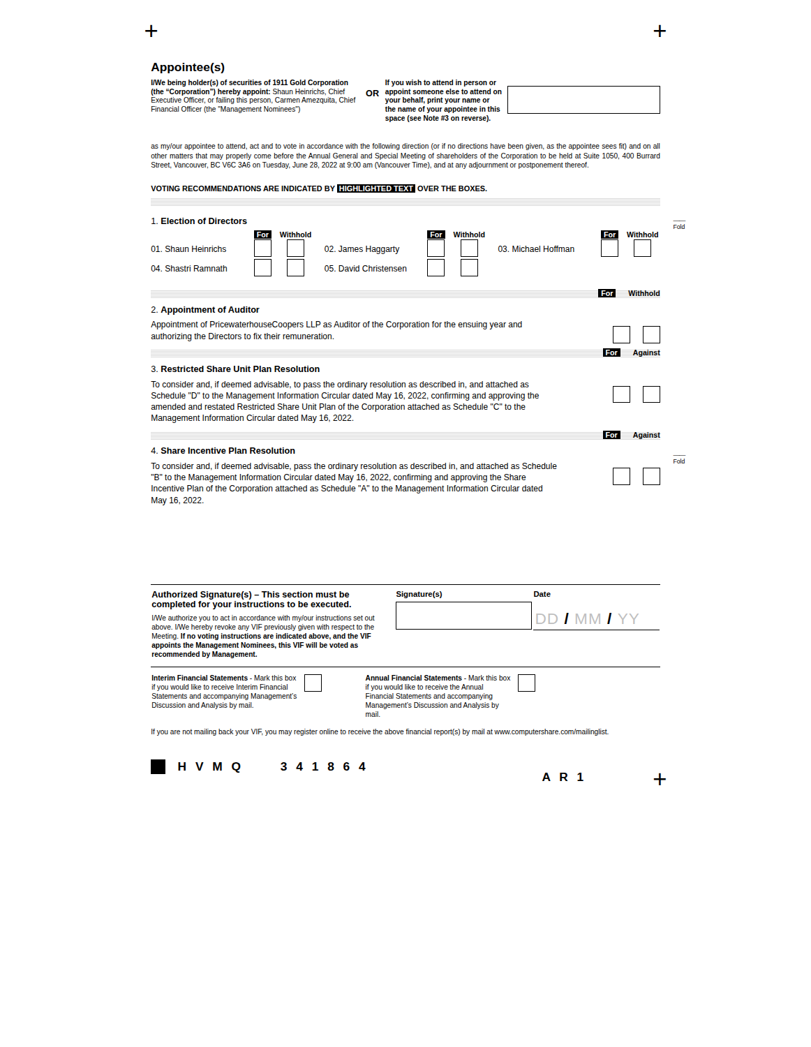+ + +
——Fold
——Fold
Appointee(s)
I/We being holder(s) of securities of 1911 Gold Corporation (the “Corporation”) hereby appoint: Shaun Heinrichs, Chief Executive Officer, or failing this person, Carmen Amezquita, Chief Financial Officer (the "Management Nominees")
OR
If you wish to attend in person or appoint someone else to attend on your behalf, print your name or the name of your appointee in this space (see Note #3 on reverse).
as my/our appointee to attend, act and to vote in accordance with the following direction (or if no directions have been given, as the appointee sees fit) and on all other matters that may properly come before the Annual General and Special Meeting of shareholders of the Corporation to be held at Suite 1050, 400 Burrard Street, Vancouver, BC V6C 3A6 on Tuesday, June 28, 2022 at 9:00 am (Vancouver Time), and at any adjournment or postponement thereof.
VOTING RECOMMENDATIONS ARE INDICATED BY HIGHLIGHTED TEXT OVER THE BOXES.
1. Election of Directors
| | For | Withhold | | | For | Withhold | | | For | Withhold |
| 01. Shaun Heinrichs | | | | 02. James Haggarty | | | | 03. Michael Hoffman | | |
| 04. Shastri Ramnath | | | | 05. David Christensen | | | | | | |
For Withhold
2. Appointment of Auditor
Appointment of PricewaterhouseCoopers LLP as Auditor of the Corporation for the ensuing year and authorizing the Directors to fix their remuneration.
For Against
3. Restricted Share Unit Plan Resolution
To consider and, if deemed advisable, to pass the ordinary resolution as described in, and attached as Schedule "D" to the Management Information Circular dated May 16, 2022, confirming and approving the amended and restated Restricted Share Unit Plan of the Corporation attached as Schedule "C" to the Management Information Circular dated May 16, 2022.
For Against
4. Share Incentive Plan Resolution
To consider and, if deemed advisable, pass the ordinary resolution as described in, and attached as Schedule "B" to the Management Information Circular dated May 16, 2022, confirming and approving the Share Incentive Plan of the Corporation attached as Schedule "A" to the Management Information Circular dated May 16, 2022.
| Authorized Signature(s) – This section must be completed for your instructions to be executed. I/We authorize you to act in accordance with my/our instructions set out above. I/We hereby revoke any VIF previously given with respect to the Meeting. If no voting instructions are indicated above, and the VIF appoints the Management Nominees, this VIF will be voted as recommended by Management. | Signature(s) | Date DD / MM / YY |
| Interim Financial Statements - Mark this box if you would like to receive Interim Financial Statements and accompanying Management’s Discussion and Analysis by mail. | | | Annual Financial Statements - Mark this box if you would like to receive the Annual Financial Statements and accompanying Management’s Discussion and Analysis by mail. | | |
If you are not mailing back your VIF, you may register online to receive the above financial report(s) by mail at www.computershare.com/mailinglist.
H V M Q 3 4 1 8 6 4 A R 1